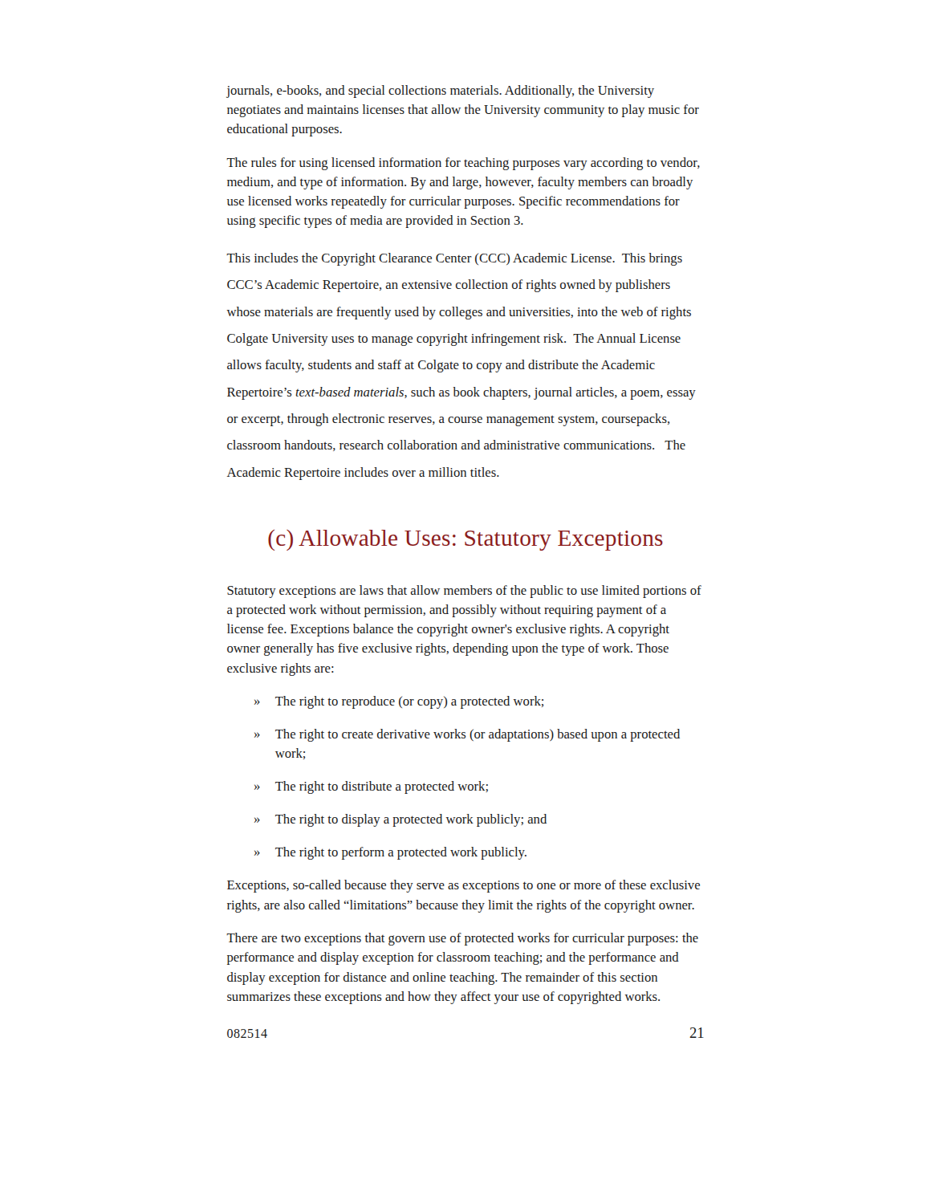journals, e-books, and special collections materials. Additionally, the University negotiates and maintains licenses that allow the University community to play music for educational purposes.
The rules for using licensed information for teaching purposes vary according to vendor, medium, and type of information. By and large, however, faculty members can broadly use licensed works repeatedly for curricular purposes. Specific recommendations for using specific types of media are provided in Section 3.
This includes the Copyright Clearance Center (CCC) Academic License. This brings CCC’s Academic Repertoire, an extensive collection of rights owned by publishers whose materials are frequently used by colleges and universities, into the web of rights Colgate University uses to manage copyright infringement risk. The Annual License allows faculty, students and staff at Colgate to copy and distribute the Academic Repertoire’s text-based materials, such as book chapters, journal articles, a poem, essay or excerpt, through electronic reserves, a course management system, coursepacks, classroom handouts, research collaboration and administrative communications. The Academic Repertoire includes over a million titles.
(c) Allowable Uses: Statutory Exceptions
Statutory exceptions are laws that allow members of the public to use limited portions of a protected work without permission, and possibly without requiring payment of a license fee. Exceptions balance the copyright owner's exclusive rights. A copyright owner generally has five exclusive rights, depending upon the type of work. Those exclusive rights are:
The right to reproduce (or copy) a protected work;
The right to create derivative works (or adaptations) based upon a protected work;
The right to distribute a protected work;
The right to display a protected work publicly; and
The right to perform a protected work publicly.
Exceptions, so-called because they serve as exceptions to one or more of these exclusive rights, are also called “limitations” because they limit the rights of the copyright owner.
There are two exceptions that govern use of protected works for curricular purposes: the performance and display exception for classroom teaching; and the performance and display exception for distance and online teaching. The remainder of this section summarizes these exceptions and how they affect your use of copyrighted works.
082514 21